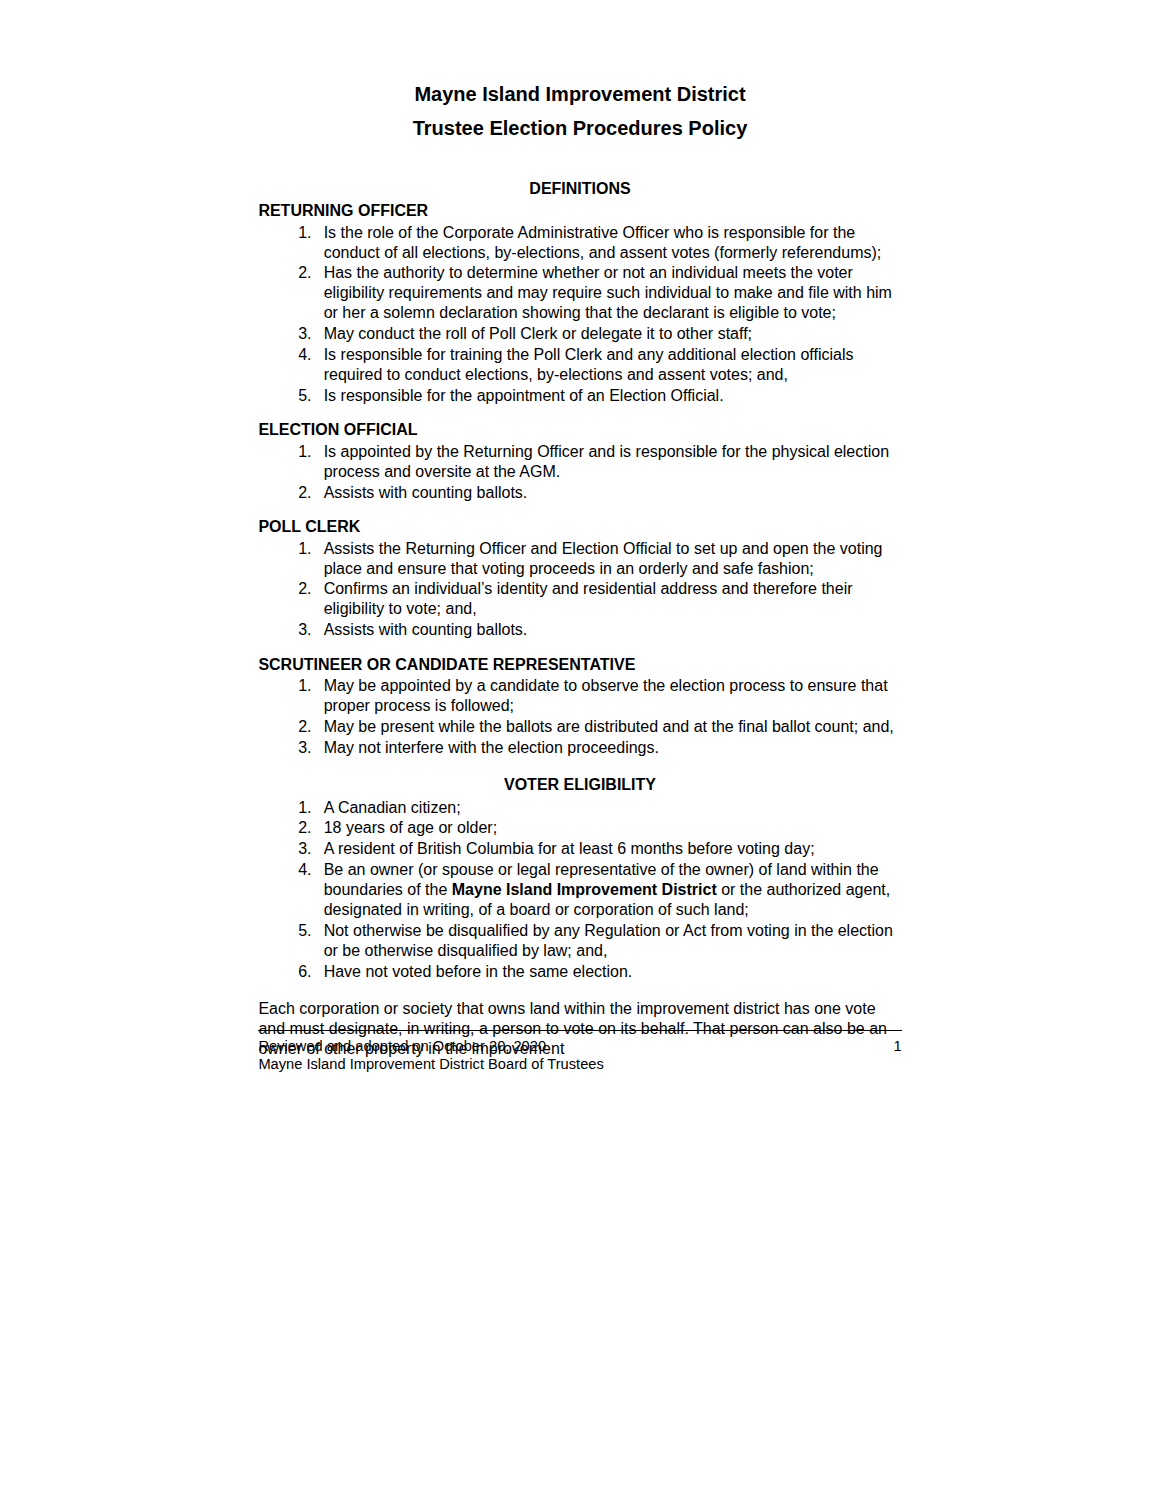Mayne Island Improvement District
Trustee Election Procedures Policy
DEFINITIONS
RETURNING OFFICER
Is the role of the Corporate Administrative Officer who is responsible for the conduct of all elections, by-elections, and assent votes (formerly referendums);
Has the authority to determine whether or not an individual meets the voter eligibility requirements and may require such individual to make and file with him or her a solemn declaration showing that the declarant is eligible to vote;
May conduct the roll of Poll Clerk or delegate it to other staff;
Is responsible for training the Poll Clerk and any additional election officials required to conduct elections, by-elections and assent votes; and,
Is responsible for the appointment of an Election Official.
ELECTION OFFICIAL
Is appointed by the Returning Officer and is responsible for the physical election process and oversite at the AGM.
Assists with counting ballots.
POLL CLERK
Assists the Returning Officer and Election Official to set up and open the voting place and ensure that voting proceeds in an orderly and safe fashion;
Confirms an individual’s identity and residential address and therefore their eligibility to vote; and,
Assists with counting ballots.
SCRUTINEER OR CANDIDATE REPRESENTATIVE
May be appointed by a candidate to observe the election process to ensure that proper process is followed;
May be present while the ballots are distributed and at the final ballot count; and,
May not interfere with the election proceedings.
VOTER ELIGIBILITY
A Canadian citizen;
18 years of age or older;
A resident of British Columbia for at least 6 months before voting day;
Be an owner (or spouse or legal representative of the owner) of land within the boundaries of the Mayne Island Improvement District or the authorized agent, designated in writing, of a board or corporation of such land;
Not otherwise be disqualified by any Regulation or Act from voting in the election or be otherwise disqualified by law; and,
Have not voted before in the same election.
Each corporation or society that owns land within the improvement district has one vote and must designate, in writing, a person to vote on its behalf. That person can also be an owner of other property in the improvement
1 Reviewed and adopted on October 20, 2020 Mayne Island Improvement District Board of Trustees